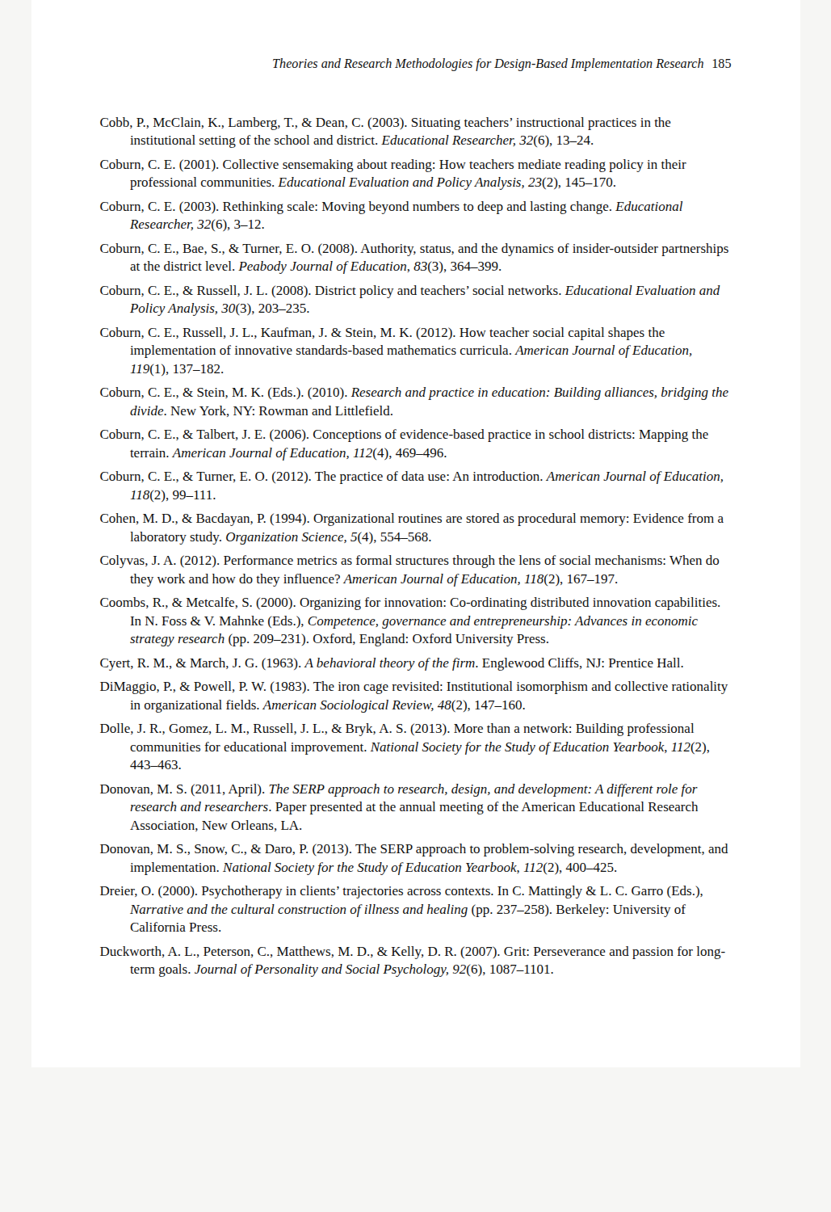Theories and Research Methodologies for Design-Based Implementation Research 185
Cobb, P., McClain, K., Lamberg, T., & Dean, C. (2003). Situating teachers’ instructional practices in the institutional setting of the school and district. Educational Researcher, 32(6), 13–24.
Coburn, C. E. (2001). Collective sensemaking about reading: How teachers mediate reading policy in their professional communities. Educational Evaluation and Policy Analysis, 23(2), 145–170.
Coburn, C. E. (2003). Rethinking scale: Moving beyond numbers to deep and lasting change. Educational Researcher, 32(6), 3–12.
Coburn, C. E., Bae, S., & Turner, E. O. (2008). Authority, status, and the dynamics of insider-outsider partnerships at the district level. Peabody Journal of Education, 83(3), 364–399.
Coburn, C. E., & Russell, J. L. (2008). District policy and teachers’ social networks. Educational Evaluation and Policy Analysis, 30(3), 203–235.
Coburn, C. E., Russell, J. L., Kaufman, J. & Stein, M. K. (2012). How teacher social capital shapes the implementation of innovative standards-based mathematics curricula. American Journal of Education, 119(1), 137–182.
Coburn, C. E., & Stein, M. K. (Eds.). (2010). Research and practice in education: Building alliances, bridging the divide. New York, NY: Rowman and Littlefield.
Coburn, C. E., & Talbert, J. E. (2006). Conceptions of evidence-based practice in school districts: Mapping the terrain. American Journal of Education, 112(4), 469–496.
Coburn, C. E., & Turner, E. O. (2012). The practice of data use: An introduction. American Journal of Education, 118(2), 99–111.
Cohen, M. D., & Bacdayan, P. (1994). Organizational routines are stored as procedural memory: Evidence from a laboratory study. Organization Science, 5(4), 554–568.
Colyvas, J. A. (2012). Performance metrics as formal structures through the lens of social mechanisms: When do they work and how do they influence? American Journal of Education, 118(2), 167–197.
Coombs, R., & Metcalfe, S. (2000). Organizing for innovation: Co-ordinating distributed innovation capabilities. In N. Foss & V. Mahnke (Eds.), Competence, governance and entrepreneurship: Advances in economic strategy research (pp. 209–231). Oxford, England: Oxford University Press.
Cyert, R. M., & March, J. G. (1963). A behavioral theory of the firm. Englewood Cliffs, NJ: Prentice Hall.
DiMaggio, P., & Powell, P. W. (1983). The iron cage revisited: Institutional isomorphism and collective rationality in organizational fields. American Sociological Review, 48(2), 147–160.
Dolle, J. R., Gomez, L. M., Russell, J. L., & Bryk, A. S. (2013). More than a network: Building professional communities for educational improvement. National Society for the Study of Education Yearbook, 112(2), 443–463.
Donovan, M. S. (2011, April). The SERP approach to research, design, and development: A different role for research and researchers. Paper presented at the annual meeting of the American Educational Research Association, New Orleans, LA.
Donovan, M. S., Snow, C., & Daro, P. (2013). The SERP approach to problem-solving research, development, and implementation. National Society for the Study of Education Yearbook, 112(2), 400–425.
Dreier, O. (2000). Psychotherapy in clients’ trajectories across contexts. In C. Mattingly & L. C. Garro (Eds.), Narrative and the cultural construction of illness and healing (pp. 237–258). Berkeley: University of California Press.
Duckworth, A. L., Peterson, C., Matthews, M. D., & Kelly, D. R. (2007). Grit: Perseverance and passion for long-term goals. Journal of Personality and Social Psychology, 92(6), 1087–1101.